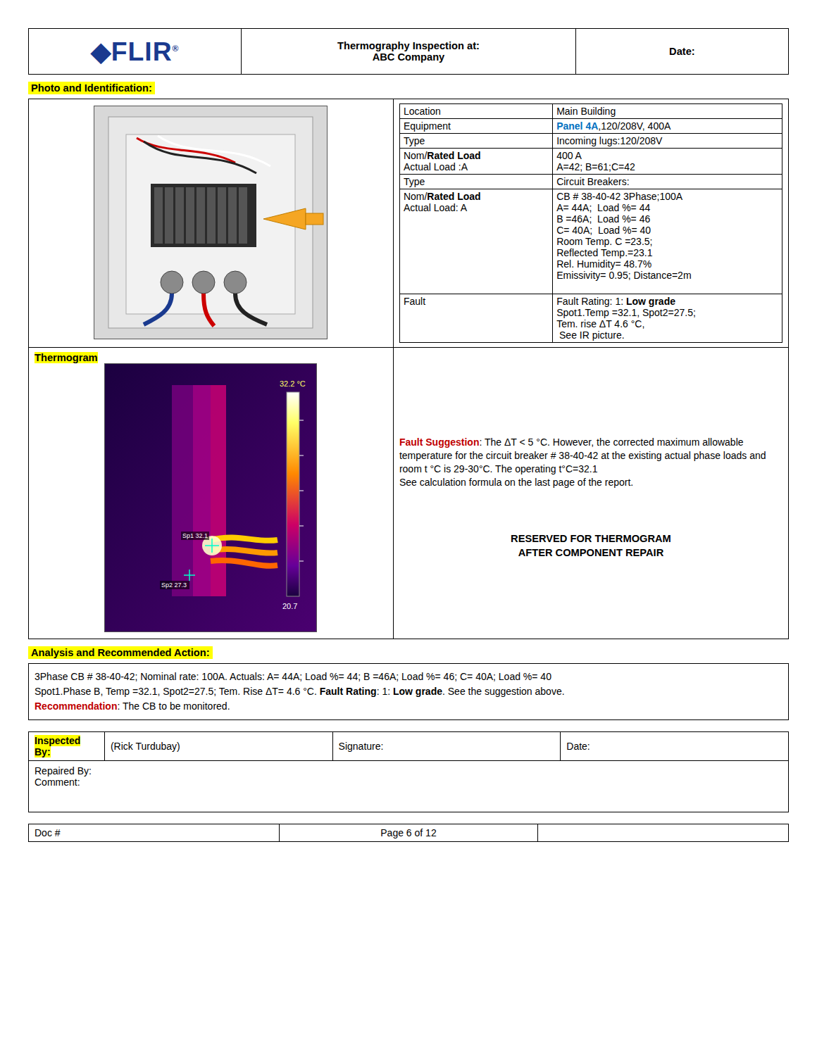| ◆FLIR ® | Thermography Inspection at: ABC Company | Date: |
Photo and Identification:
| | / Location / Main Building / / Equipment / Panel 4A ,120/208V, 400A / / Type / Incoming lugs:120/208V / / Nom/ Rated Load Actual Load :A / 400 A A=42; B=61;C=42 / / Type / Circuit Breakers: / / Nom/ Rated Load Actual Load: A / CB # 38-40-42 3Phase;100A A= 44A; Load %= 44 B =46A; Load %= 46 C= 40A; Load %= 40 Room Temp. C =23.5; Reflected Temp.=23.1 Rel. Humidity= 48.7% Emissivity= 0.95; Distance=2m / / Fault / Fault Rating: 1: Low grade Spot1.Temp =32.1, Spot2=27.5; Tem. rise ΔT 4.6 °C, See IR picture. / |
| Thermogram Sp1 32.1 Sp2 27.3 32.2 °C 20.7 | Fault Suggestion : The ΔT < 5 °C. However, the corrected maximum allowable temperature for the circuit breaker # 38-40-42 at the existing actual phase loads and room t °C is 29-30°C. The operating t°C=32.1 See calculation formula on the last page of the report. RESERVED FOR THERMOGRAM AFTER COMPONENT REPAIR |
Analysis and Recommended Action:
3Phase CB # 38-40-42; Nominal rate: 100A. Actuals: A= 44A; Load %= 44; B =46A; Load %= 46; C= 40A; Load %= 40
Spot1.Phase B, Temp =32.1, Spot2=27.5; Tem. Rise ΔT= 4.6 °C. Fault Rating: 1: Low grade. See the suggestion above.
Recommendation: The CB to be monitored.
| Inspected By: | (Rick Turdubay) | Signature: | Date: |
Repaired By:
Comment:
| Doc # | Page 6 of 12 | |